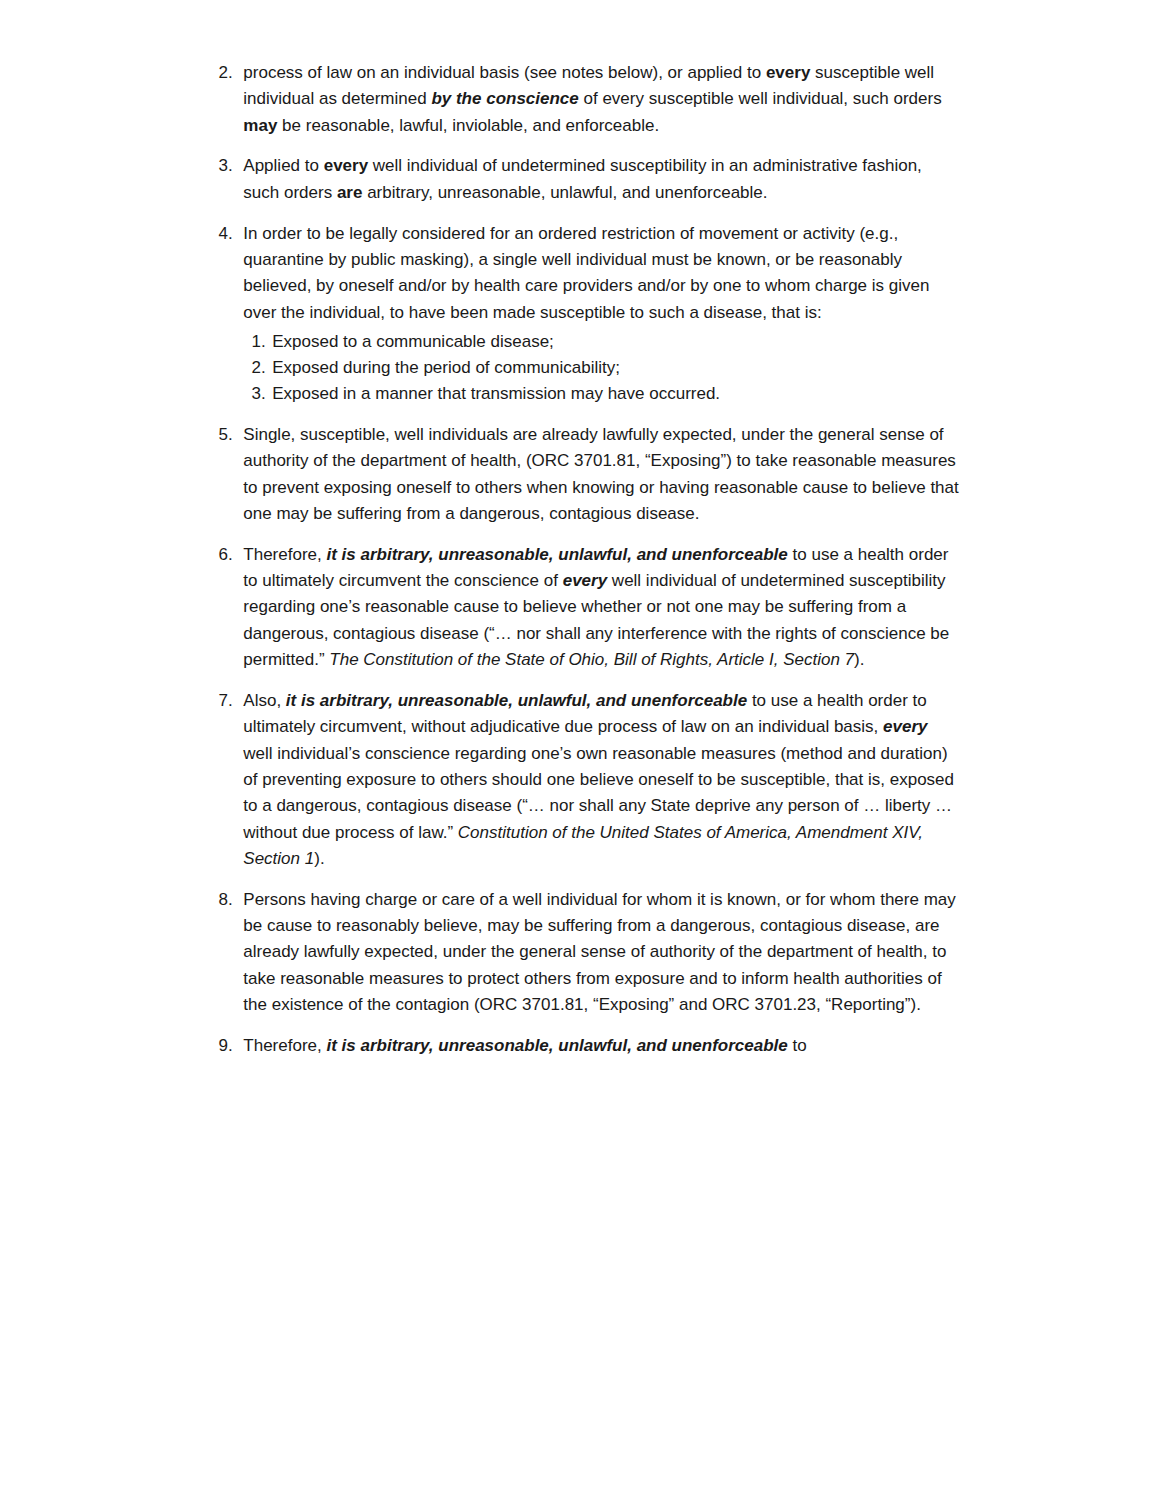process of law on an individual basis (see notes below), or applied to every susceptible well individual as determined by the conscience of every susceptible well individual, such orders may be reasonable, lawful, inviolable, and enforceable.
Applied to every well individual of undetermined susceptibility in an administrative fashion, such orders are arbitrary, unreasonable, unlawful, and unenforceable.
In order to be legally considered for an ordered restriction of movement or activity (e.g., quarantine by public masking), a single well individual must be known, or be reasonably believed, by oneself and/or by health care providers and/or by one to whom charge is given over the individual, to have been made susceptible to such a disease, that is:
Exposed to a communicable disease;
Exposed during the period of communicability;
Exposed in a manner that transmission may have occurred.
Single, susceptible, well individuals are already lawfully expected, under the general sense of authority of the department of health, (ORC 3701.81, “Exposing”) to take reasonable measures to prevent exposing oneself to others when knowing or having reasonable cause to believe that one may be suffering from a dangerous, contagious disease.
Therefore, it is arbitrary, unreasonable, unlawful, and unenforceable to use a health order to ultimately circumvent the conscience of every well individual of undetermined susceptibility regarding one’s reasonable cause to believe whether or not one may be suffering from a dangerous, contagious disease (“… nor shall any interference with the rights of conscience be permitted.” The Constitution of the State of Ohio, Bill of Rights, Article I, Section 7).
Also, it is arbitrary, unreasonable, unlawful, and unenforceable to use a health order to ultimately circumvent, without adjudicative due process of law on an individual basis, every well individual’s conscience regarding one’s own reasonable measures (method and duration) of preventing exposure to others should one believe oneself to be susceptible, that is, exposed to a dangerous, contagious disease (“… nor shall any State deprive any person of … liberty … without due process of law.” Constitution of the United States of America, Amendment XIV, Section 1).
Persons having charge or care of a well individual for whom it is known, or for whom there may be cause to reasonably believe, may be suffering from a dangerous, contagious disease, are already lawfully expected, under the general sense of authority of the department of health, to take reasonable measures to protect others from exposure and to inform health authorities of the existence of the contagion (ORC 3701.81, “Exposing” and ORC 3701.23, “Reporting”).
Therefore, it is arbitrary, unreasonable, unlawful, and unenforceable to